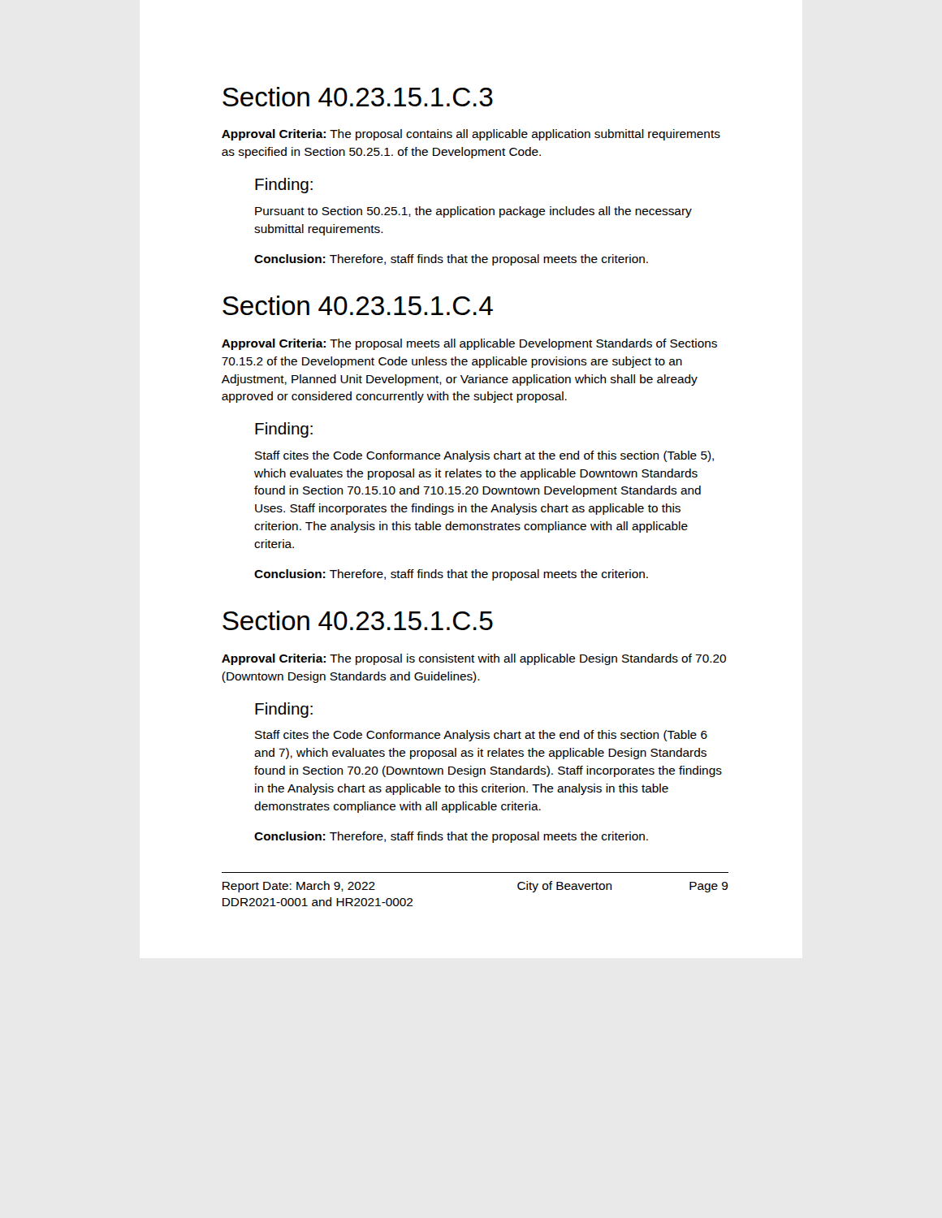Section 40.23.15.1.C.3
Approval Criteria: The proposal contains all applicable application submittal requirements as specified in Section 50.25.1. of the Development Code.
Finding:
Pursuant to Section 50.25.1, the application package includes all the necessary submittal requirements.
Conclusion: Therefore, staff finds that the proposal meets the criterion.
Section 40.23.15.1.C.4
Approval Criteria: The proposal meets all applicable Development Standards of Sections 70.15.2 of the Development Code unless the applicable provisions are subject to an Adjustment, Planned Unit Development, or Variance application which shall be already approved or considered concurrently with the subject proposal.
Finding:
Staff cites the Code Conformance Analysis chart at the end of this section (Table 5), which evaluates the proposal as it relates to the applicable Downtown Standards found in Section 70.15.10 and 710.15.20 Downtown Development Standards and Uses. Staff incorporates the findings in the Analysis chart as applicable to this criterion. The analysis in this table demonstrates compliance with all applicable criteria.
Conclusion: Therefore, staff finds that the proposal meets the criterion.
Section 40.23.15.1.C.5
Approval Criteria: The proposal is consistent with all applicable Design Standards of 70.20 (Downtown Design Standards and Guidelines).
Finding:
Staff cites the Code Conformance Analysis chart at the end of this section (Table 6 and 7), which evaluates the proposal as it relates the applicable Design Standards found in Section 70.20 (Downtown Design Standards). Staff incorporates the findings in the Analysis chart as applicable to this criterion. The analysis in this table demonstrates compliance with all applicable criteria.
Conclusion: Therefore, staff finds that the proposal meets the criterion.
Report Date: March 9, 2022 DDR2021-0001 and HR2021-0002
City of Beaverton
Page 9